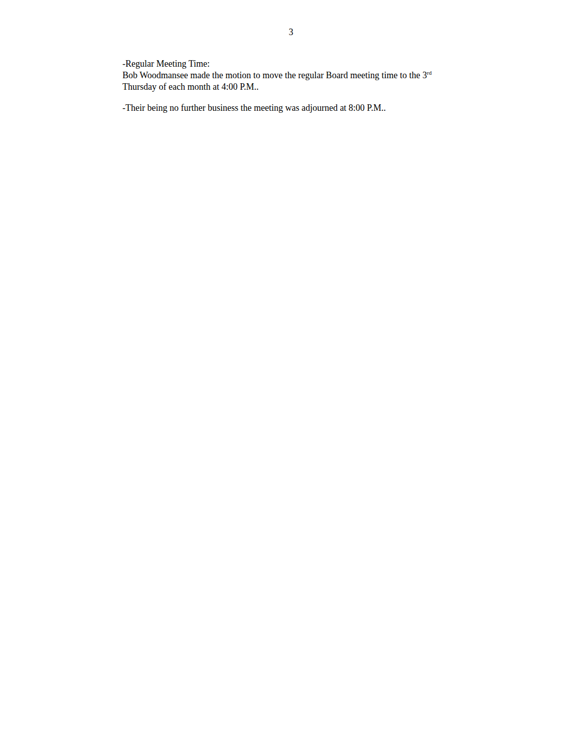3
-Regular Meeting Time:
Bob Woodmansee made the motion to move the regular Board meeting time to the 3rd Thursday of each month at 4:00 P.M..
-Their being no further business the meeting was adjourned at 8:00 P.M..